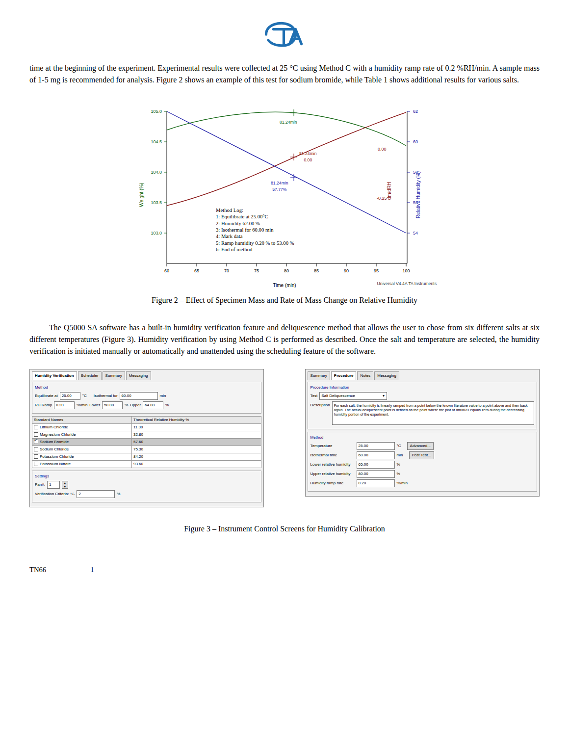time at the beginning of the experiment. Experimental results were collected at 25 °C using Method C with a humidity ramp rate of 0.2 %RH/min. A sample mass of 1-5 mg is recommended for analysis. Figure 2 shows an example of this test for sodium bromide, while Table 1 shows additional results for various salts.
Weight (%)
dm/dRH
Relative Humidity (%)
105.0 104.5 104.0 103.5 103.0 62 60 58 56 54 0.00 -0.25 60 65 70 75 80 85 90 95 100
81.24min
81.24min
0.00
81.24min
57.77%
Method Log:
1: Equilibrate at 25.00°C
2: Humidity 62.00 %
3: Isothermal for 60.00 min
4: Mark data
5: Ramp humidity 0.20 % to 53.00 %
6: End of method
Time (min)
Universal V4.4A TA Instruments
Figure 2 – Effect of Specimen Mass and Rate of Mass Change on Relative Humidity
The Q5000 SA software has a built-in humidity verification feature and deliquescence method that allows the user to chose from six different salts at six different temperatures (Figure 3). Humidity verification by using Method C is performed as described. Once the salt and temperature are selected, the humidity verification is initiated manually or automatically and unattended using the scheduling feature of the software.
Humidity Verification
Scheduler
Summary
Messaging
Method
Equilibrate at 25.00 °C Isothermal for 60.00 min
RH Ramp 0.20 %/min Lower 50.00 % Upper 64.00 %
| Standard Names | Theoretical Relative Humidity % |
| --- | --- |
| Lithium Chloride | 11.30 |
| Magnesium Chloride | 32.80 |
| Sodium Bromide | 57.60 |
| Sodium Chloride | 75.30 |
| Potassium Chloride | 84.20 |
| Potassium Nitrate | 93.60 |
Settings
Pan#: 1 ▲
▼
Verification Criteria: +/- 2 %
Summary
Procedure
Notes
Messaging
Procedure Information
Test Salt Deliquescence ▼
Description
For each salt, the humidity is linearly ramped from a point below the known literature value to a point above and then back again. The actual deliquescent point is defined as the point where the plot of dm/dRH equals zero during the decreasing humidity portion of the experiment.
Method
Temperature 25.00 °C Advanced...
Isothermal time 60.00 min Post Test...
Lower relative humidity 65.00 %
Upper relative humidity 80.00 %
Humidity ramp rate 0.20 %/min
Figure 3 – Instrument Control Screens for Humidity Calibration
TN66 1